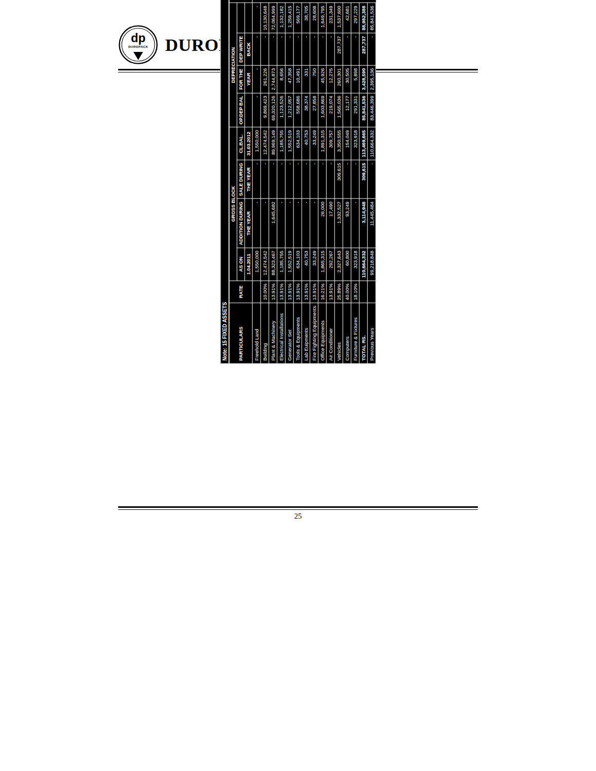dp DUROPACK
DUROPACK LIMITED
Note: 15 FIXED ASSETS
| PARTICULARS | RATE | GROSS BLOCK | DEPRECIATION | CL.BAL. |
| --- | --- | --- | --- | --- |
| AS ON | ADDITION DURING | SALE DURING | CL.BAL. | OP.DEP BAL | FOR THE | DEP WRITE | |
| 1.04.2011 | THE YEAR | THE YEAR | 31.03.2012 | | YEAR | BACK | |
| Freehold Land | | 1,550,000 | - | - | 1,550,000 | - | - | - | - |
| Building | 10.00% | 12,474,542 | - | - | 12,474,542 | 9,869,423 | 261,226 | - | 10,130,648 |
| Plant & Machinery | 13.91% | 88,323,467 | 1,645,682 | - | 89,969,149 | 69,320,126 | 2,744,873 | - | 72,064,999 |
| Electrical Installations | 13.91% | 1,185,755 | - | - | 1,185,755 | 1,123,526 | 8,656 | - | 1,132,182 |
| Generator Set | 13.91% | 1,552,519 | - | - | 1,552,519 | 1,212,057 | 47,358 | - | 1,259,415 |
| Tools & Equipments | 13.91% | 634,103 | - | - | 634,103 | 558,686 | 10,491 | - | 569,177 |
| Lab Euipments | 13.91% | 40,753 | - | - | 40,753 | 38,374 | 331 | - | 38,705 |
| Fire Fighting Equipments | 13.91% | 33,249 | - | - | 33,249 | 27,858 | 750 | - | 28,608 |
| Office Equipments | 16.21% | 1,865,315 | 26,000 | - | 1,891,315 | 1,603,869 | 45,926 | - | 1,649,795 |
| Air Conditioner | 13.91% | 292,267 | 17,490 | - | 309,757 | 219,074 | 12,275 | - | 231,349 |
| Vehicles | 25.89% | 2,327,643 | 1,332,527 | 309,615 | 3,350,555 | 1,565,036 | 260,301 | 287,737 | 1,537,600 |
| Computers | 40.00% | 60,800 | 93,249 | - | 154,049 | 12,177 | 30,505 | - | 42,681 |
| Furniture & Fixtures | 18.10% | 323,918 | - | - | 323,918 | 291,331 | 5,898 | - | 297,229 |
| TOTAL RS. | | 110,664,332 | 3,114,948 | 309,615 | 113,469,665 | 85,841,536 | 3,428,590 | 287,737 | 88,982,388 |
| Previous Years | | 99,218,848 | 11,445,484 | - | 110,664,332 | 83,446,399 | 2,395,136 | - | 85,841,536 |
25